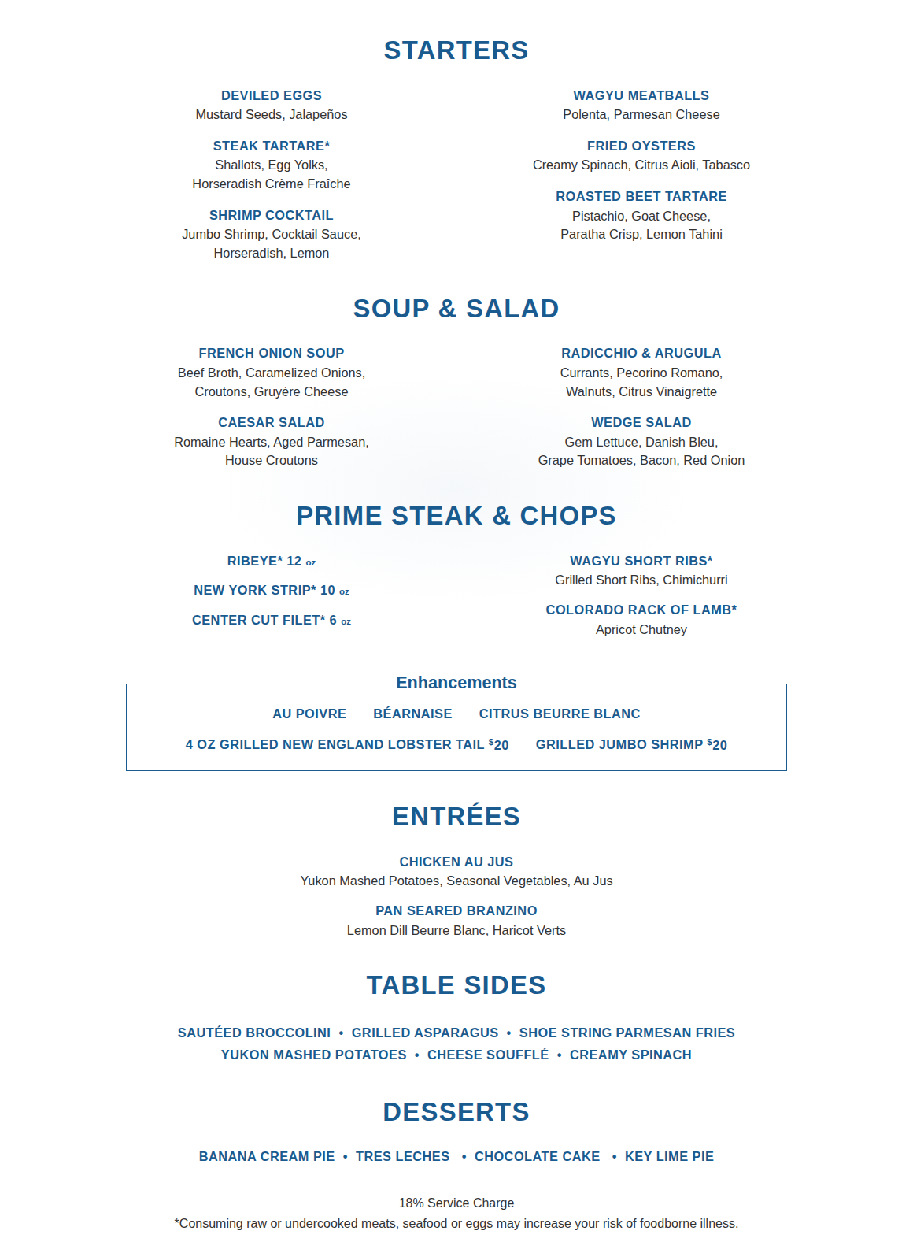Starters
Deviled Eggs
Mustard Seeds, Jalapeños
Steak Tartare*
Shallots, Egg Yolks,
Horseradish Crème Fraîche
Shrimp Cocktail
Jumbo Shrimp, Cocktail Sauce,
Horseradish, Lemon
Wagyu Meatballs
Polenta, Parmesan Cheese
Fried Oysters
Creamy Spinach, Citrus Aioli, Tabasco
Roasted Beet Tartare
Pistachio, Goat Cheese,
Paratha Crisp, Lemon Tahini
Soup & Salad
French Onion Soup
Beef Broth, Caramelized Onions,
Croutons, Gruyère Cheese
Caesar Salad
Romaine Hearts, Aged Parmesan,
House Croutons
Radicchio & Arugula
Currants, Pecorino Romano,
Walnuts, Citrus Vinaigrette
Wedge Salad
Gem Lettuce, Danish Bleu,
Grape Tomatoes, Bacon, Red Onion
Prime Steak & Chops
Ribeye* 12 oz
New York Strip* 10 oz
Center Cut Filet* 6 oz
Wagyu Short Ribs*
Grilled Short Ribs, Chimichurri
Colorado Rack of Lamb*
Apricot Chutney
Enhancements
Au Poivre Béarnaise Citrus Beurre Blanc
4 oz Grilled New England Lobster Tail $20 Grilled Jumbo Shrimp $20
Entrées
Chicken Au Jus
Yukon Mashed Potatoes, Seasonal Vegetables, Au Jus
Pan Seared Branzino
Lemon Dill Beurre Blanc, Haricot Verts
Table Sides
Sautéed Broccolini • Grilled Asparagus • Shoe String Parmesan Fries
Yukon Mashed Potatoes • Cheese Soufflé • Creamy Spinach
Desserts
Banana Cream Pie • Tres Leches • Chocolate Cake • Key Lime Pie
18% Service Charge
*Consuming raw or undercooked meats, seafood or eggs may increase your risk of foodborne illness.